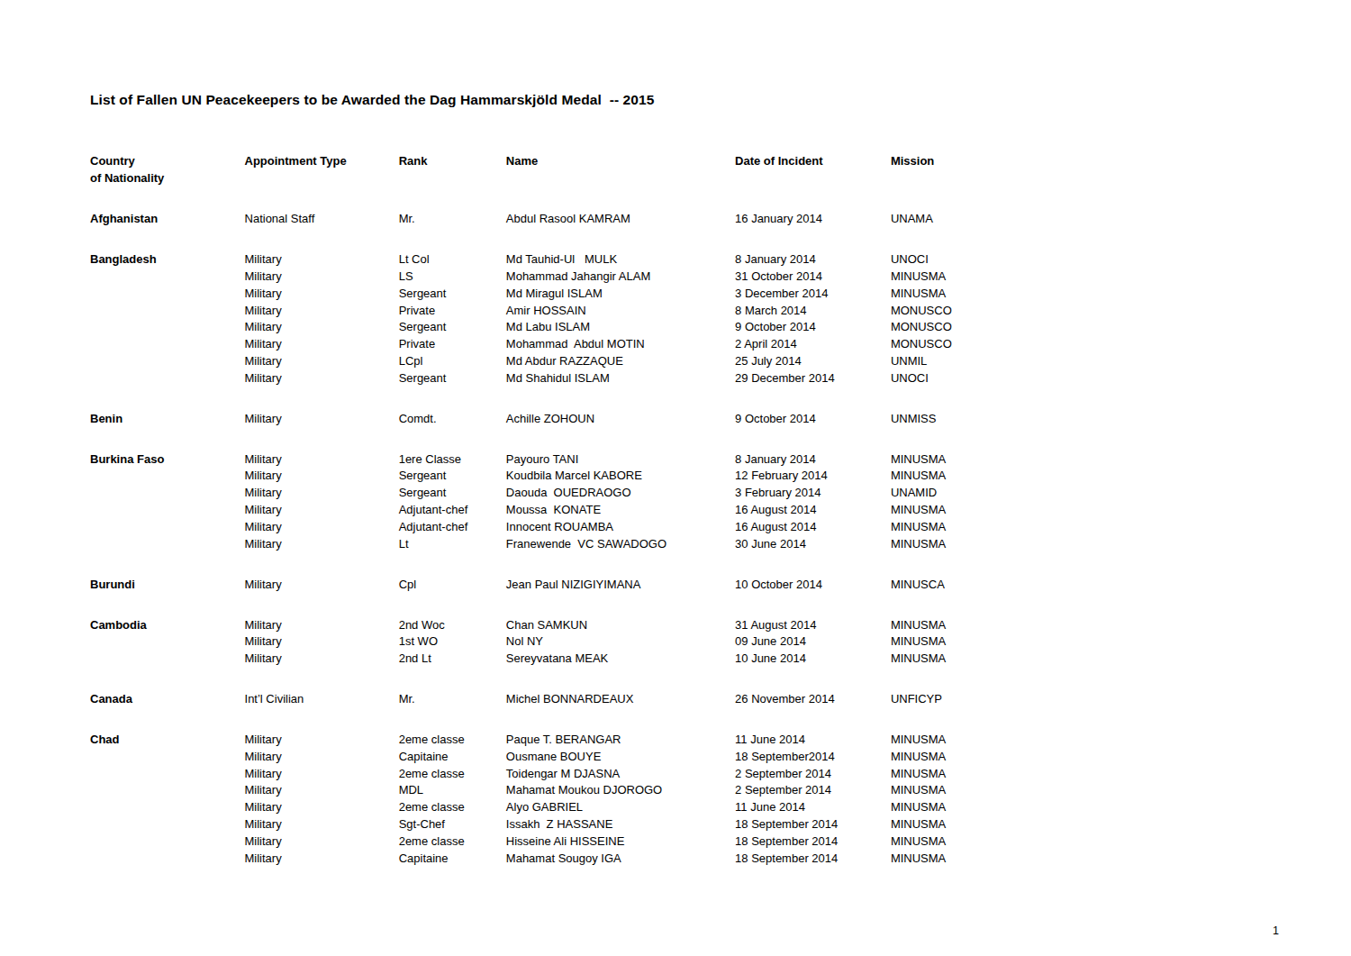List of Fallen UN Peacekeepers to be Awarded the Dag Hammarskjöld Medal -- 2015
| Country of Nationality | Appointment Type | Rank | Name | Date of Incident | Mission |
| --- | --- | --- | --- | --- | --- |
| Afghanistan | National Staff | Mr. | Abdul Rasool KAMRAM | 16 January 2014 | UNAMA |
| Bangladesh | Military | Lt Col | Md Tauhid-Ul MULK | 8 January 2014 | UNOCI |
| | Military | LS | Mohammad Jahangir ALAM | 31 October 2014 | MINUSMA |
| | Military | Sergeant | Md Miragul ISLAM | 3 December 2014 | MINUSMA |
| | Military | Private | Amir HOSSAIN | 8 March 2014 | MONUSCO |
| | Military | Sergeant | Md Labu ISLAM | 9 October 2014 | MONUSCO |
| | Military | Private | Mohammad Abdul MOTIN | 2 April 2014 | MONUSCO |
| | Military | LCpl | Md Abdur RAZZAQUE | 25 July 2014 | UNMIL |
| | Military | Sergeant | Md Shahidul ISLAM | 29 December 2014 | UNOCI |
| Benin | Military | Comdt. | Achille ZOHOUN | 9 October 2014 | UNMISS |
| Burkina Faso | Military | 1ere Classe | Payouro TANI | 8 January 2014 | MINUSMA |
| | Military | Sergeant | Koudbila Marcel KABORE | 12 February 2014 | MINUSMA |
| | Military | Sergeant | Daouda OUEDRAOGO | 3 February 2014 | UNAMID |
| | Military | Adjutant-chef | Moussa KONATE | 16 August 2014 | MINUSMA |
| | Military | Adjutant-chef | Innocent ROUAMBA | 16 August 2014 | MINUSMA |
| | Military | Lt | Franewende VC SAWADOGO | 30 June 2014 | MINUSMA |
| Burundi | Military | Cpl | Jean Paul NIZIGIYIMANA | 10 October 2014 | MINUSCA |
| Cambodia | Military | 2nd Woc | Chan SAMKUN | 31 August 2014 | MINUSMA |
| | Military | 1st WO | Nol NY | 09 June 2014 | MINUSMA |
| | Military | 2nd Lt | Sereyvatana MEAK | 10 June 2014 | MINUSMA |
| Canada | Int’l Civilian | Mr. | Michel BONNARDEAUX | 26 November 2014 | UNFICYP |
| Chad | Military | 2eme classe | Paque T. BERANGAR | 11 June 2014 | MINUSMA |
| | Military | Capitaine | Ousmane BOUYE | 18 September2014 | MINUSMA |
| | Military | 2eme classe | Toidengar M DJASNA | 2 September 2014 | MINUSMA |
| | Military | MDL | Mahamat Moukou DJOROGO | 2 September 2014 | MINUSMA |
| | Military | 2eme classe | Alyo GABRIEL | 11 June 2014 | MINUSMA |
| | Military | Sgt-Chef | Issakh Z HASSANE | 18 September 2014 | MINUSMA |
| | Military | 2eme classe | Hisseine Ali HISSEINE | 18 September 2014 | MINUSMA |
| | Military | Capitaine | Mahamat Sougoy IGA | 18 September 2014 | MINUSMA |
1